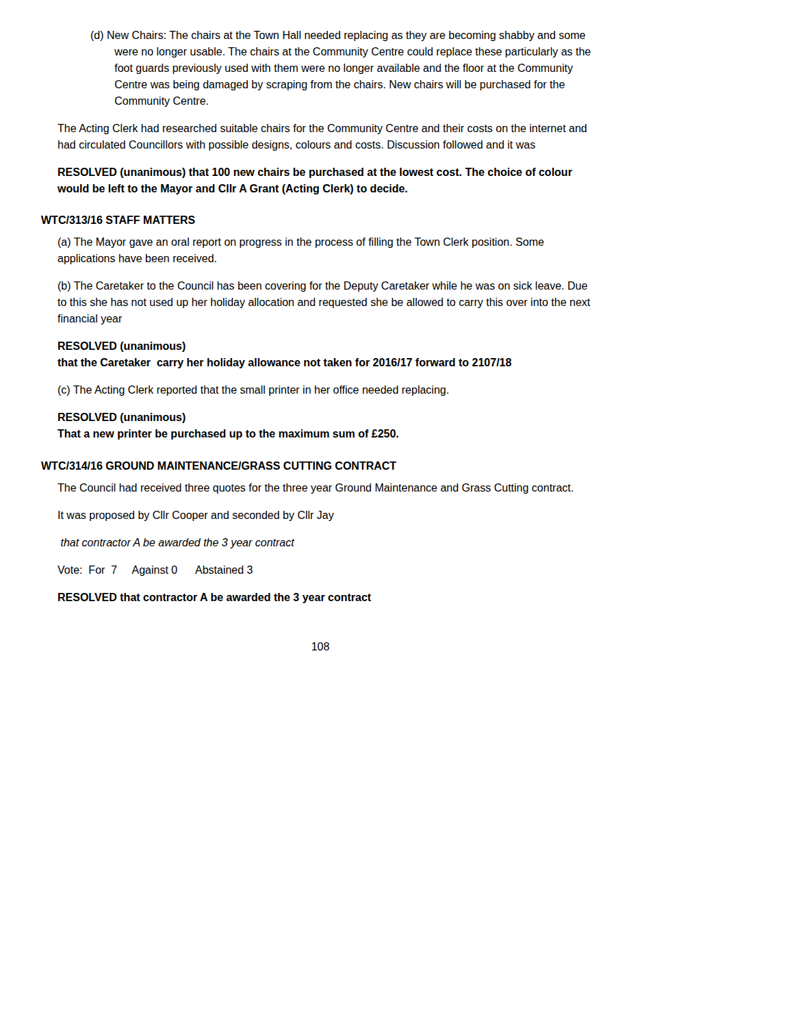(d) New Chairs: The chairs at the Town Hall needed replacing as they are becoming shabby and some were no longer usable. The chairs at the Community Centre could replace these particularly as the foot guards previously used with them were no longer available and the floor at the Community Centre was being damaged by scraping from the chairs. New chairs will be purchased for the Community Centre.
The Acting Clerk had researched suitable chairs for the Community Centre and their costs on the internet and had circulated Councillors with possible designs, colours and costs. Discussion followed and it was
RESOLVED (unanimous) that 100 new chairs be purchased at the lowest cost. The choice of colour would be left to the Mayor and Cllr A Grant (Acting Clerk) to decide.
WTC/313/16 STAFF MATTERS
(a) The Mayor gave an oral report on progress in the process of filling the Town Clerk position. Some applications have been received.
(b) The Caretaker to the Council has been covering for the Deputy Caretaker while he was on sick leave. Due to this she has not used up her holiday allocation and requested she be allowed to carry this over into the next financial year
RESOLVED (unanimous)
that the Caretaker carry her holiday allowance not taken for 2016/17 forward to 2107/18
(c) The Acting Clerk reported that the small printer in her office needed replacing.
RESOLVED (unanimous)
That a new printer be purchased up to the maximum sum of £250.
WTC/314/16 GROUND MAINTENANCE/GRASS CUTTING CONTRACT
The Council had received three quotes for the three year Ground Maintenance and Grass Cutting contract.
It was proposed by Cllr Cooper and seconded by Cllr Jay
that contractor A be awarded the 3 year contract
Vote: For 7 Against 0 Abstained 3
RESOLVED that contractor A be awarded the 3 year contract
108